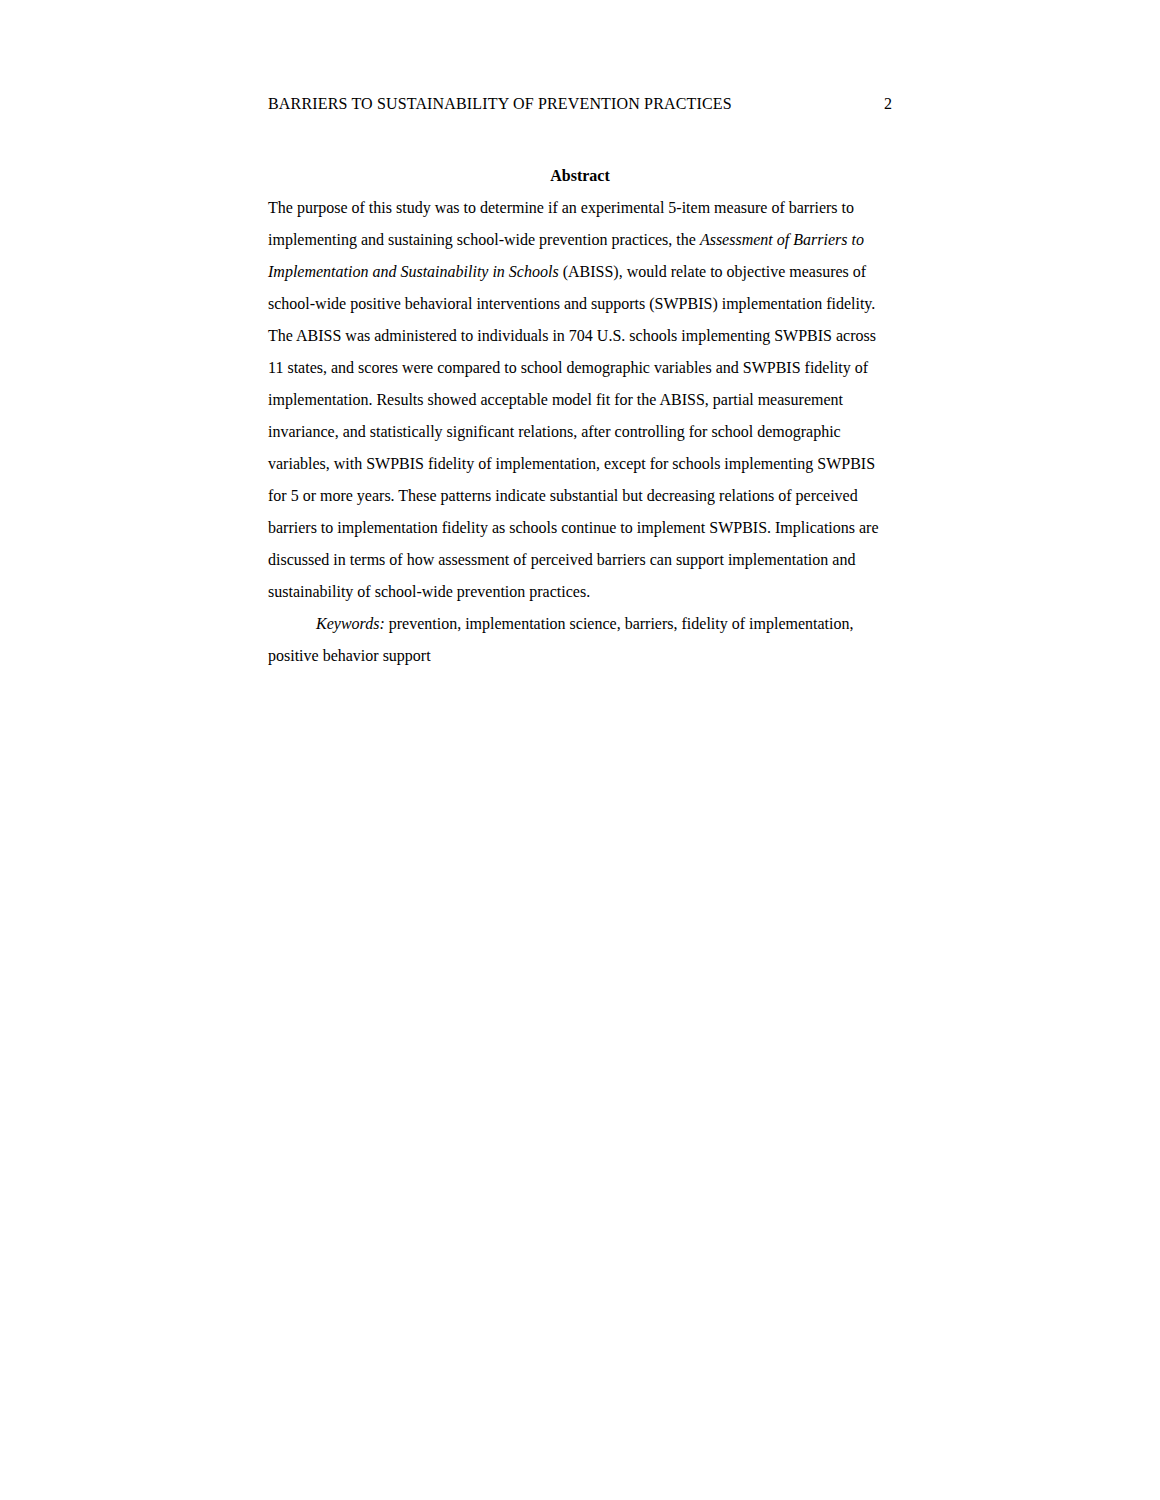Barriers to Sustainability of Prevention Practices 2
Abstract
The purpose of this study was to determine if an experimental 5-item measure of barriers to implementing and sustaining school-wide prevention practices, the Assessment of Barriers to Implementation and Sustainability in Schools (ABISS), would relate to objective measures of school-wide positive behavioral interventions and supports (SWPBIS) implementation fidelity. The ABISS was administered to individuals in 704 U.S. schools implementing SWPBIS across 11 states, and scores were compared to school demographic variables and SWPBIS fidelity of implementation. Results showed acceptable model fit for the ABISS, partial measurement invariance, and statistically significant relations, after controlling for school demographic variables, with SWPBIS fidelity of implementation, except for schools implementing SWPBIS for 5 or more years. These patterns indicate substantial but decreasing relations of perceived barriers to implementation fidelity as schools continue to implement SWPBIS. Implications are discussed in terms of how assessment of perceived barriers can support implementation and sustainability of school-wide prevention practices.
Keywords: prevention, implementation science, barriers, fidelity of implementation, positive behavior support